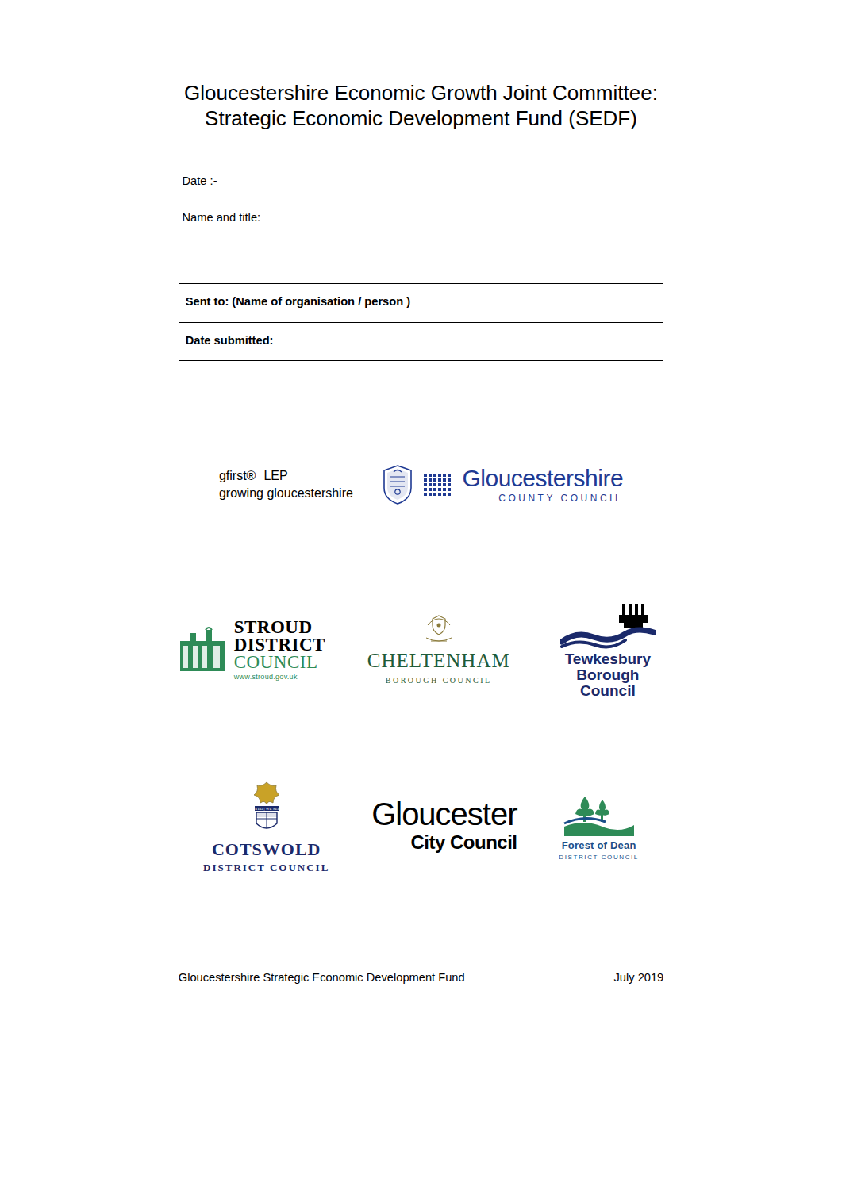Gloucestershire Economic Growth Joint Committee:
Strategic Economic Development Fund (SEDF)
Date :-
Name and title:
| Sent to: (Name of organisation / person ) |
| Date submitted: |
gfirst®
LEP
growing gloucestershire
Gloucestershire COUNTY COUNCIL
STROUD DISTRICT COUNCIL www.stroud.gov.uk
CHELTENHAM
BOROUGH COUNCIL
Tewkesbury
Borough Council
UNITED | WE SERVE
COTSWOLD
DISTRICT COUNCIL
Gloucester
City Council
Forest of Dean
DISTRICT COUNCIL
Gloucestershire Strategic Economic Development Fund July 2019